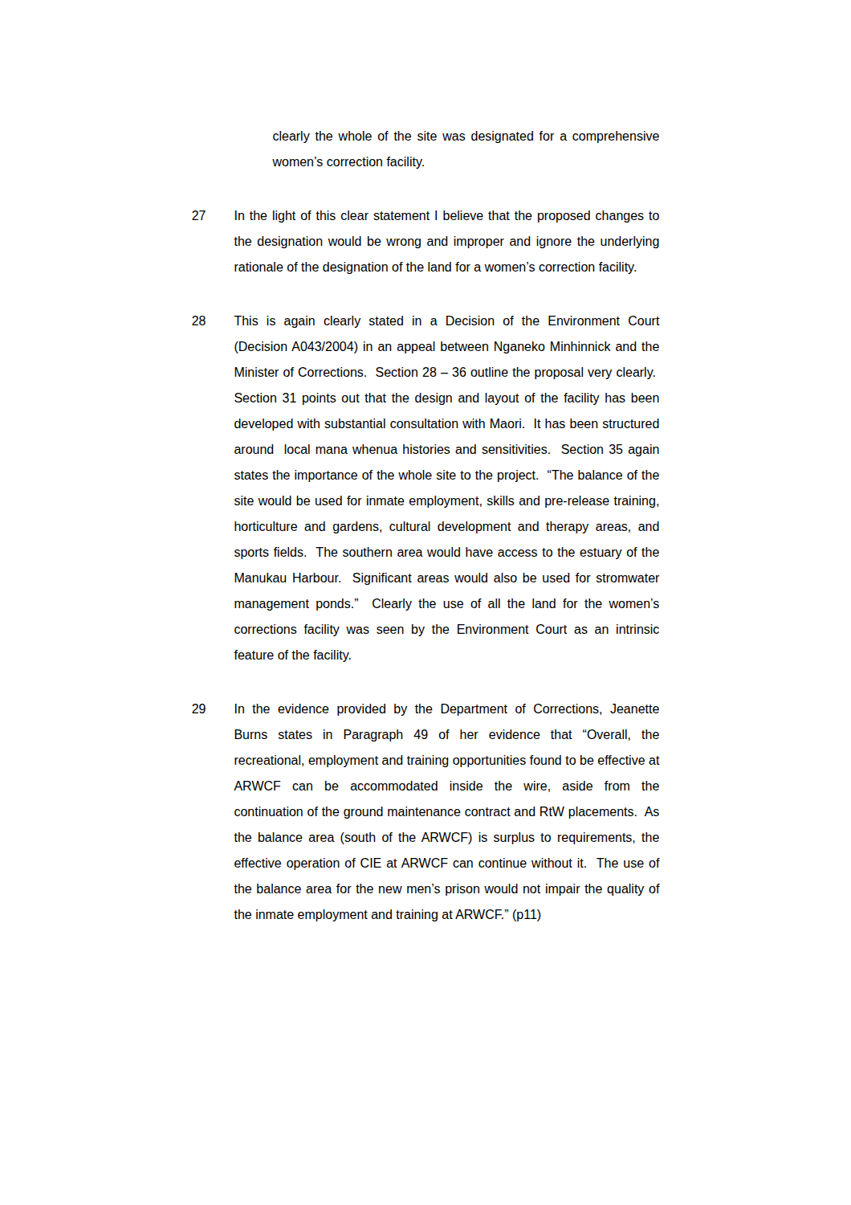clearly the whole of the site was designated for a comprehensive women’s correction facility.
27
In the light of this clear statement I believe that the proposed changes to the designation would be wrong and improper and ignore the underlying rationale of the designation of the land for a women’s correction facility.
28
This is again clearly stated in a Decision of the Environment Court (Decision A043/2004) in an appeal between Nganeko Minhinnick and the Minister of Corrections. Section 28 – 36 outline the proposal very clearly. Section 31 points out that the design and layout of the facility has been developed with substantial consultation with Maori. It has been structured around local mana whenua histories and sensitivities. Section 35 again states the importance of the whole site to the project. “The balance of the site would be used for inmate employment, skills and pre-release training, horticulture and gardens, cultural development and therapy areas, and sports fields. The southern area would have access to the estuary of the Manukau Harbour. Significant areas would also be used for stromwater management ponds.” Clearly the use of all the land for the women’s corrections facility was seen by the Environment Court as an intrinsic feature of the facility.
29
In the evidence provided by the Department of Corrections, Jeanette Burns states in Paragraph 49 of her evidence that “Overall, the recreational, employment and training opportunities found to be effective at ARWCF can be accommodated inside the wire, aside from the continuation of the ground maintenance contract and RtW placements. As the balance area (south of the ARWCF) is surplus to requirements, the effective operation of CIE at ARWCF can continue without it. The use of the balance area for the new men’s prison would not impair the quality of the inmate employment and training at ARWCF.” (p11)